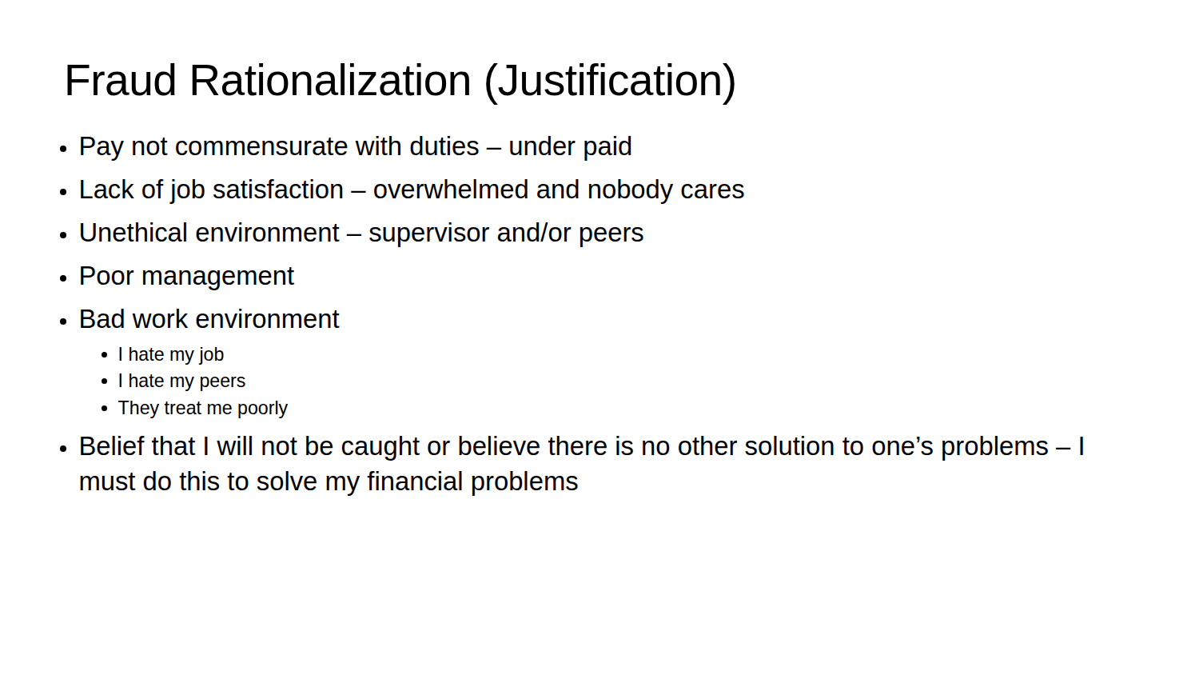Fraud Rationalization (Justification)
Pay not commensurate with duties – under paid
Lack of job satisfaction – overwhelmed and nobody cares
Unethical environment – supervisor and/or peers
Poor management
Bad work environment
I hate my job
I hate my peers
They treat me poorly
Belief that I will not be caught or believe there is no other solution to one’s problems – I must do this to solve my financial problems